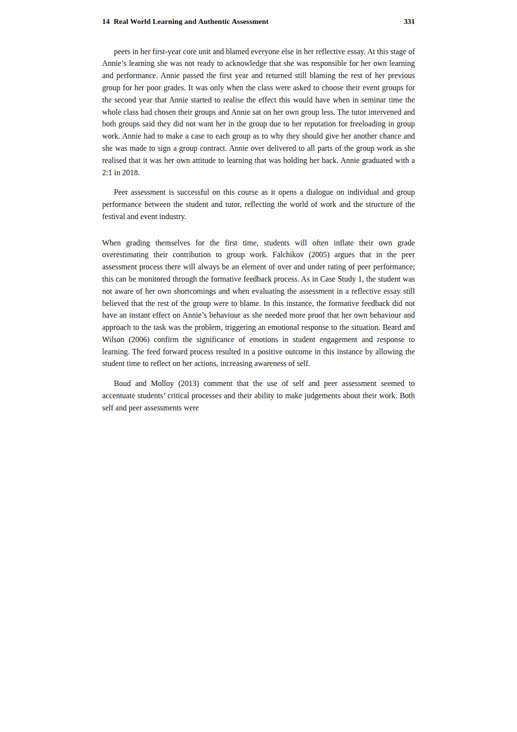14 Real World Learning and Authentic Assessment 331
peers in her first-year core unit and blamed everyone else in her reflective essay. At this stage of Annie’s learning she was not ready to acknowledge that she was responsible for her own learning and performance. Annie passed the first year and returned still blaming the rest of her previous group for her poor grades. It was only when the class were asked to choose their event groups for the second year that Annie started to realise the effect this would have when in seminar time the whole class had chosen their groups and Annie sat on her own group less. The tutor intervened and both groups said they did not want her in the group due to her reputation for freeloading in group work. Annie had to make a case to each group as to why they should give her another chance and she was made to sign a group contract. Annie over delivered to all parts of the group work as she realised that it was her own attitude to learning that was holding her back. Annie graduated with a 2:1 in 2018.
Peer assessment is successful on this course as it opens a dialogue on individual and group performance between the student and tutor, reflecting the world of work and the structure of the festival and event industry.
When grading themselves for the first time, students will often inflate their own grade overestimating their contribution to group work. Falchikov (2005) argues that in the peer assessment process there will always be an element of over and under rating of peer performance; this can be monitored through the formative feedback process. As in Case Study 1, the student was not aware of her own shortcomings and when evaluating the assessment in a reflective essay still believed that the rest of the group were to blame. In this instance, the formative feedback did not have an instant effect on Annie’s behaviour as she needed more proof that her own behaviour and approach to the task was the problem, triggering an emotional response to the situation. Beard and Wilson (2006) confirm the significance of emotions in student engagement and response to learning. The feed forward process resulted in a positive outcome in this instance by allowing the student time to reflect on her actions, increasing awareness of self.
Boud and Molloy (2013) comment that the use of self and peer assessment seemed to accentuate students’ critical processes and their ability to make judgements about their work. Both self and peer assessments were